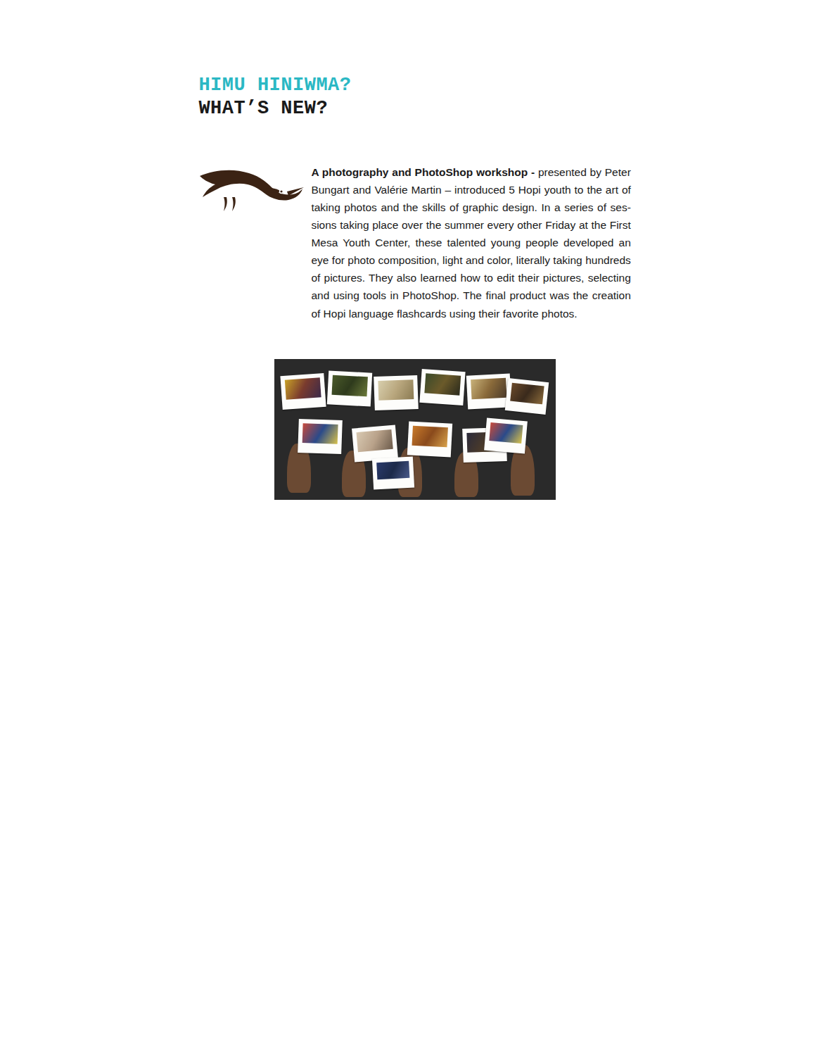HIMU HINIWMA?
WHAT’S NEW?
A photography and PhotoShop workshop - presented by Peter Bungart and Valérie Martin – introduced 5 Hopi youth to the art of taking photos and the skills of graphic design. In a series of sessions taking place over the summer every other Friday at the First Mesa Youth Center, these talented young people developed an eye for photo composition, light and color, literally taking hundreds of pictures. They also learned how to edit their pictures, selecting and using tools in PhotoShop. The final product was the creation of Hopi language flashcards using their favorite photos.